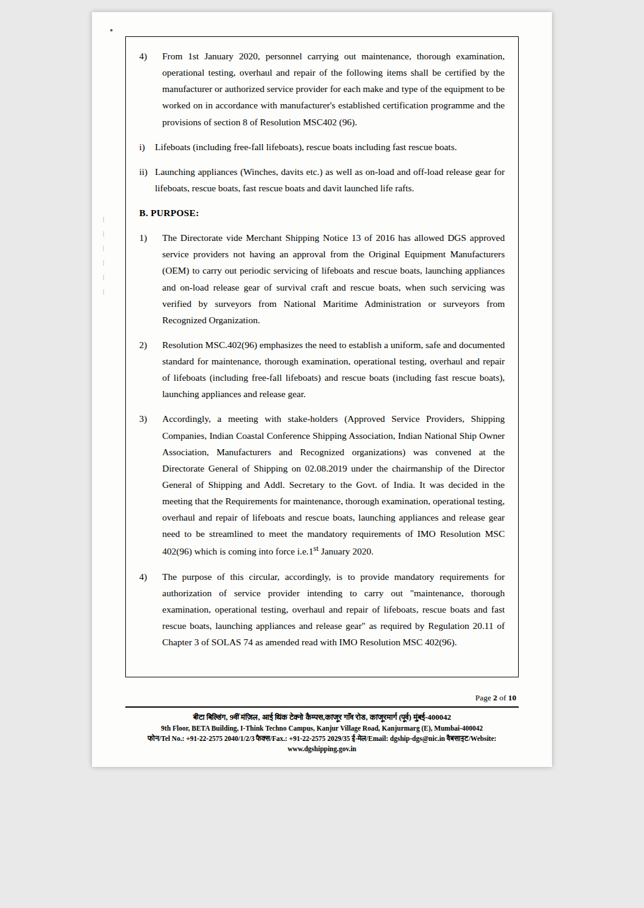|
|
|
|
|
|
4) From 1st January 2020, personnel carrying out maintenance, thorough examination, operational testing, overhaul and repair of the following items shall be certified by the manufacturer or authorized service provider for each make and type of the equipment to be worked on in accordance with manufacturer's established certification programme and the provisions of section 8 of Resolution MSC402 (96).
i) Lifeboats (including free-fall lifeboats), rescue boats including fast rescue boats.
ii) Launching appliances (Winches, davits etc.) as well as on-load and off-load release gear for lifeboats, rescue boats, fast rescue boats and davit launched life rafts.
B. PURPOSE:
1) The Directorate vide Merchant Shipping Notice 13 of 2016 has allowed DGS approved service providers not having an approval from the Original Equipment Manufacturers (OEM) to carry out periodic servicing of lifeboats and rescue boats, launching appliances and on-load release gear of survival craft and rescue boats, when such servicing was verified by surveyors from National Maritime Administration or surveyors from Recognized Organization.
2) Resolution MSC.402(96) emphasizes the need to establish a uniform, safe and documented standard for maintenance, thorough examination, operational testing, overhaul and repair of lifeboats (including free-fall lifeboats) and rescue boats (including fast rescue boats), launching appliances and release gear.
3) Accordingly, a meeting with stake-holders (Approved Service Providers, Shipping Companies, Indian Coastal Conference Shipping Association, Indian National Ship Owner Association, Manufacturers and Recognized organizations) was convened at the Directorate General of Shipping on 02.08.2019 under the chairmanship of the Director General of Shipping and Addl. Secretary to the Govt. of India. It was decided in the meeting that the Requirements for maintenance, thorough examination, operational testing, overhaul and repair of lifeboats and rescue boats, launching appliances and release gear need to be streamlined to meet the mandatory requirements of IMO Resolution MSC 402(96) which is coming into force i.e.1st January 2020.
4) The purpose of this circular, accordingly, is to provide mandatory requirements for authorization of service provider intending to carry out "maintenance, thorough examination, operational testing, overhaul and repair of lifeboats, rescue boats and fast rescue boats, launching appliances and release gear" as required by Regulation 20.11 of Chapter 3 of SOLAS 74 as amended read with IMO Resolution MSC 402(96).
Page 2 of 10
बीटा बिल्डिंग, 9वीं मंज़िल, आई थिंक टेक्नो कैम्पस,कांजूर गाँव रोड, कांजूरमार्ग (पूर्व) मुंबई-400042
9th Floor, BETA Building, I-Think Techno Campus, Kanjur Village Road, Kanjurmarg (E), Mumbai-400042
फोन/Tel No.: +91-22-2575 2040/1/2/3 फैक्स/Fax.: +91-22-2575 2029/35 ई-मेल/Email: dgship-dgs@nic.in वैबसाइट/Website: www.dgshipping.gov.in